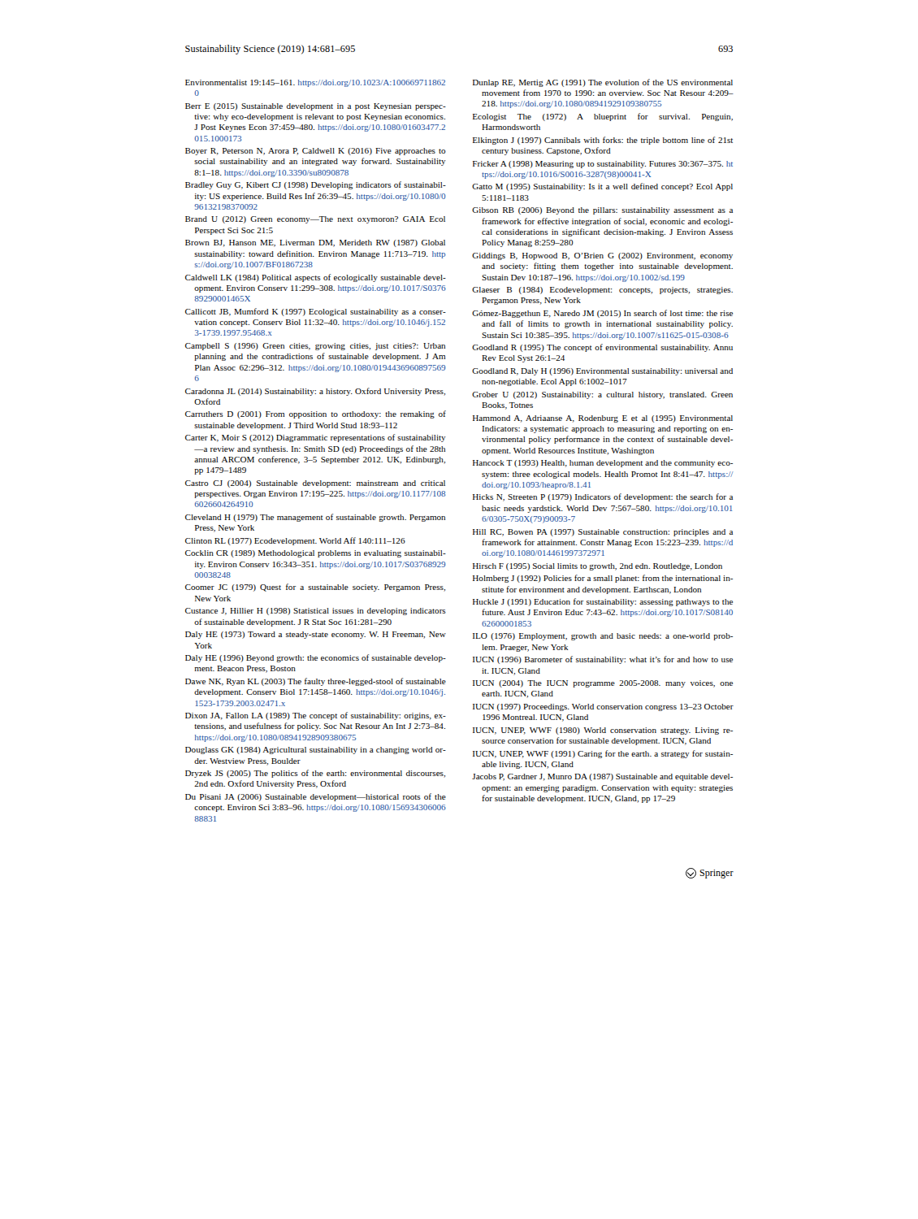Sustainability Science (2019) 14:681–695
693
Environmentalist 19:145–161. https://doi.org/10.1023/A:1006697118620
Berr E (2015) Sustainable development in a post Keynesian perspective: why eco-development is relevant to post Keynesian economics. J Post Keynes Econ 37:459–480. https://doi.org/10.1080/01603477.2015.1000173
Boyer R, Peterson N, Arora P, Caldwell K (2016) Five approaches to social sustainability and an integrated way forward. Sustainability 8:1–18. https://doi.org/10.3390/su8090878
Bradley Guy G, Kibert CJ (1998) Developing indicators of sustainability: US experience. Build Res Inf 26:39–45. https://doi.org/10.1080/096132198370092
Brand U (2012) Green economy—The next oxymoron? GAIA Ecol Perspect Sci Soc 21:5
Brown BJ, Hanson ME, Liverman DM, Merideth RW (1987) Global sustainability: toward definition. Environ Manage 11:713–719. https://doi.org/10.1007/BF01867238
Caldwell LK (1984) Political aspects of ecologically sustainable development. Environ Conserv 11:299–308. https://doi.org/10.1017/S037689290001465X
Callicott JB, Mumford K (1997) Ecological sustainability as a conservation concept. Conserv Biol 11:32–40. https://doi.org/10.1046/j.1523-1739.1997.95468.x
Campbell S (1996) Green cities, growing cities, just cities?: Urban planning and the contradictions of sustainable development. J Am Plan Assoc 62:296–312. https://doi.org/10.1080/01944369608975696
Caradonna JL (2014) Sustainability: a history. Oxford University Press, Oxford
Carruthers D (2001) From opposition to orthodoxy: the remaking of sustainable development. J Third World Stud 18:93–112
Carter K, Moir S (2012) Diagrammatic representations of sustainability—a review and synthesis. In: Smith SD (ed) Proceedings of the 28th annual ARCOM conference, 3–5 September 2012. UK, Edinburgh, pp 1479–1489
Castro CJ (2004) Sustainable development: mainstream and critical perspectives. Organ Environ 17:195–225. https://doi.org/10.1177/1086026604264910
Cleveland H (1979) The management of sustainable growth. Pergamon Press, New York
Clinton RL (1977) Ecodevelopment. World Aff 140:111–126
Cocklin CR (1989) Methodological problems in evaluating sustainability. Environ Conserv 16:343–351. https://doi.org/10.1017/S0376892900038248
Coomer JC (1979) Quest for a sustainable society. Pergamon Press, New York
Custance J, Hillier H (1998) Statistical issues in developing indicators of sustainable development. J R Stat Soc 161:281–290
Daly HE (1973) Toward a steady-state economy. W. H Freeman, New York
Daly HE (1996) Beyond growth: the economics of sustainable development. Beacon Press, Boston
Dawe NK, Ryan KL (2003) The faulty three-legged-stool of sustainable development. Conserv Biol 17:1458–1460. https://doi.org/10.1046/j.1523-1739.2003.02471.x
Dixon JA, Fallon LA (1989) The concept of sustainability: origins, extensions, and usefulness for policy. Soc Nat Resour An Int J 2:73–84. https://doi.org/10.1080/08941928909380675
Douglass GK (1984) Agricultural sustainability in a changing world order. Westview Press, Boulder
Dryzek JS (2005) The politics of the earth: environmental discourses, 2nd edn. Oxford University Press, Oxford
Du Pisani JA (2006) Sustainable development—historical roots of the concept. Environ Sci 3:83–96. https://doi.org/10.1080/15693430600688831
Dunlap RE, Mertig AG (1991) The evolution of the US environmental movement from 1970 to 1990: an overview. Soc Nat Resour 4:209–218. https://doi.org/10.1080/08941929109380755
Ecologist The (1972) A blueprint for survival. Penguin, Harmondsworth
Elkington J (1997) Cannibals with forks: the triple bottom line of 21st century business. Capstone, Oxford
Fricker A (1998) Measuring up to sustainability. Futures 30:367–375. https://doi.org/10.1016/S0016-3287(98)00041-X
Gatto M (1995) Sustainability: Is it a well defined concept? Ecol Appl 5:1181–1183
Gibson RB (2006) Beyond the pillars: sustainability assessment as a framework for effective integration of social, economic and ecological considerations in significant decision-making. J Environ Assess Policy Manag 8:259–280
Giddings B, Hopwood B, O’Brien G (2002) Environment, economy and society: fitting them together into sustainable development. Sustain Dev 10:187–196. https://doi.org/10.1002/sd.199
Glaeser B (1984) Ecodevelopment: concepts, projects, strategies. Pergamon Press, New York
Gómez-Baggethun E, Naredo JM (2015) In search of lost time: the rise and fall of limits to growth in international sustainability policy. Sustain Sci 10:385–395. https://doi.org/10.1007/s11625-015-0308-6
Goodland R (1995) The concept of environmental sustainability. Annu Rev Ecol Syst 26:1–24
Goodland R, Daly H (1996) Environmental sustainability: universal and non-negotiable. Ecol Appl 6:1002–1017
Grober U (2012) Sustainability: a cultural history, translated. Green Books, Totnes
Hammond A, Adriaanse A, Rodenburg E et al (1995) Environmental Indicators: a systematic approach to measuring and reporting on environmental policy performance in the context of sustainable development. World Resources Institute, Washington
Hancock T (1993) Health, human development and the community ecosystem: three ecological models. Health Promot Int 8:41–47. https://doi.org/10.1093/heapro/8.1.41
Hicks N, Streeten P (1979) Indicators of development: the search for a basic needs yardstick. World Dev 7:567–580. https://doi.org/10.1016/0305-750X(79)90093-7
Hill RC, Bowen PA (1997) Sustainable construction: principles and a framework for attainment. Constr Manag Econ 15:223–239. https://doi.org/10.1080/014461997372971
Hirsch F (1995) Social limits to growth, 2nd edn. Routledge, London
Holmberg J (1992) Policies for a small planet: from the international institute for environment and development. Earthscan, London
Huckle J (1991) Education for sustainability: assessing pathways to the future. Aust J Environ Educ 7:43–62. https://doi.org/10.1017/S0814062600001853
ILO (1976) Employment, growth and basic needs: a one-world problem. Praeger, New York
IUCN (1996) Barometer of sustainability: what it’s for and how to use it. IUCN, Gland
IUCN (2004) The IUCN programme 2005-2008. many voices, one earth. IUCN, Gland
IUCN (1997) Proceedings. World conservation congress 13–23 October 1996 Montreal. IUCN, Gland
IUCN, UNEP, WWF (1980) World conservation strategy. Living resource conservation for sustainable development. IUCN, Gland
IUCN, UNEP, WWF (1991) Caring for the earth. a strategy for sustainable living. IUCN, Gland
Jacobs P, Gardner J, Munro DA (1987) Sustainable and equitable development: an emerging paradigm. Conservation with equity: strategies for sustainable development. IUCN, Gland, pp 17–29
Springer